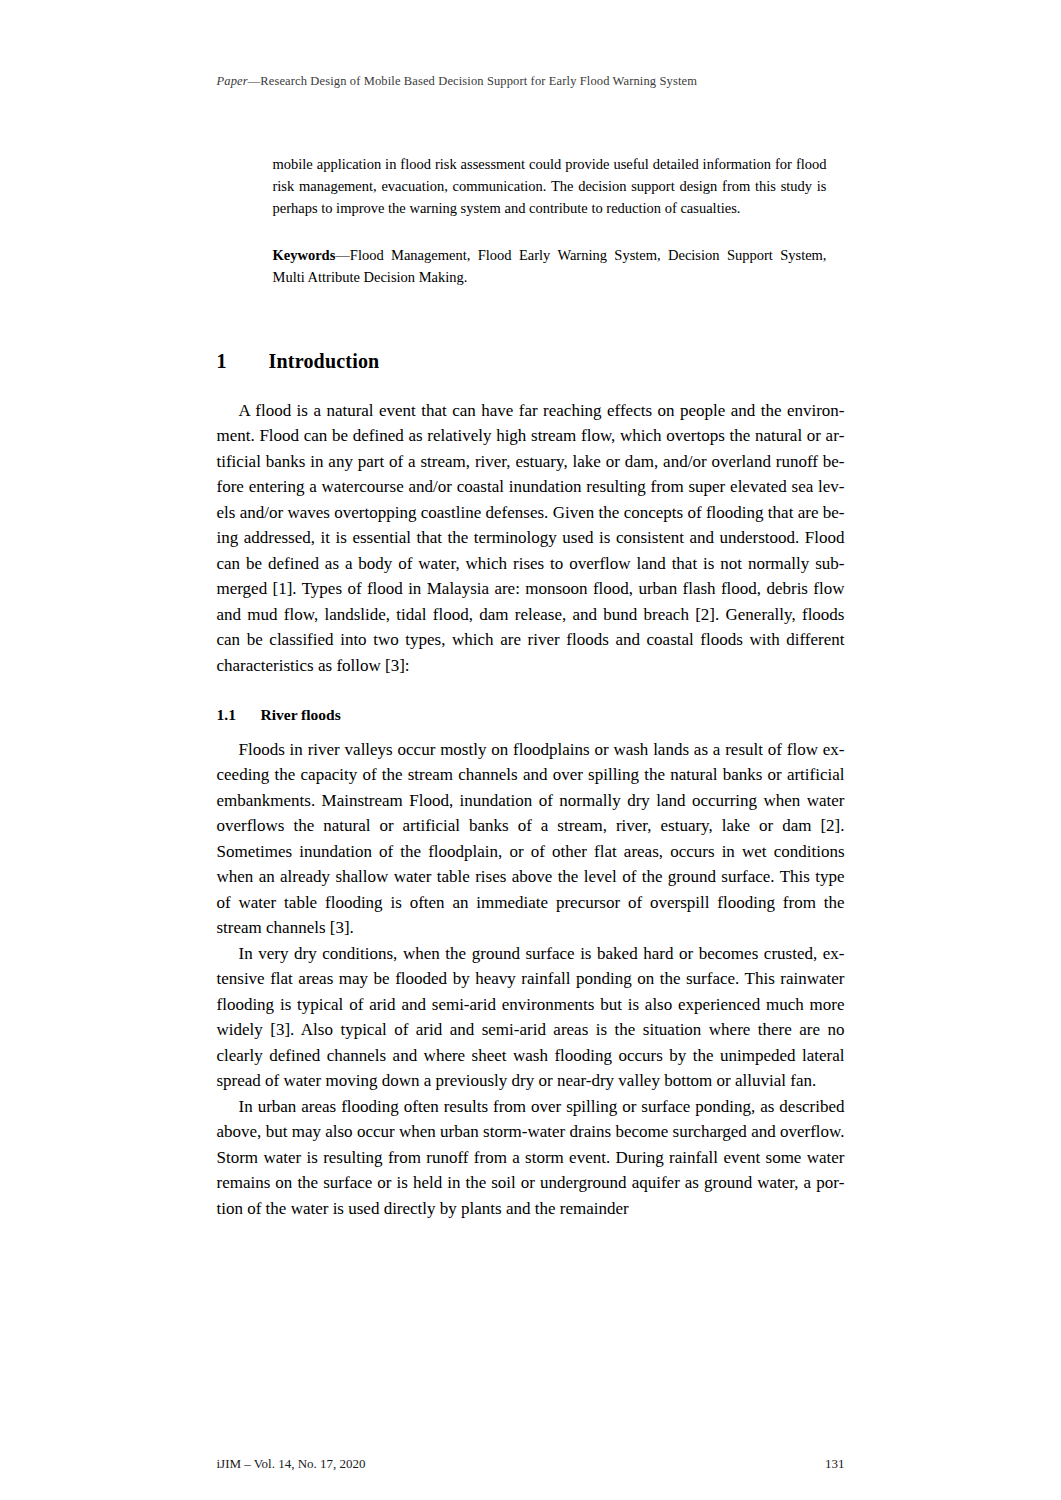Paper—Research Design of Mobile Based Decision Support for Early Flood Warning System
mobile application in flood risk assessment could provide useful detailed information for flood risk management, evacuation, communication. The decision support design from this study is perhaps to improve the warning system and contribute to reduction of casualties.
Keywords—Flood Management, Flood Early Warning System, Decision Support System, Multi Attribute Decision Making.
1 Introduction
A flood is a natural event that can have far reaching effects on people and the environment. Flood can be defined as relatively high stream flow, which overtops the natural or artificial banks in any part of a stream, river, estuary, lake or dam, and/or overland runoff before entering a watercourse and/or coastal inundation resulting from super elevated sea levels and/or waves overtopping coastline defenses. Given the concepts of flooding that are being addressed, it is essential that the terminology used is consistent and understood. Flood can be defined as a body of water, which rises to overflow land that is not normally submerged [1]. Types of flood in Malaysia are: monsoon flood, urban flash flood, debris flow and mud flow, landslide, tidal flood, dam release, and bund breach [2]. Generally, floods can be classified into two types, which are river floods and coastal floods with different characteristics as follow [3]:
1.1 River floods
Floods in river valleys occur mostly on floodplains or wash lands as a result of flow exceeding the capacity of the stream channels and over spilling the natural banks or artificial embankments. Mainstream Flood, inundation of normally dry land occurring when water overflows the natural or artificial banks of a stream, river, estuary, lake or dam [2]. Sometimes inundation of the floodplain, or of other flat areas, occurs in wet conditions when an already shallow water table rises above the level of the ground surface. This type of water table flooding is often an immediate precursor of overspill flooding from the stream channels [3].
In very dry conditions, when the ground surface is baked hard or becomes crusted, extensive flat areas may be flooded by heavy rainfall ponding on the surface. This rainwater flooding is typical of arid and semi-arid environments but is also experienced much more widely [3]. Also typical of arid and semi-arid areas is the situation where there are no clearly defined channels and where sheet wash flooding occurs by the unimpeded lateral spread of water moving down a previously dry or near-dry valley bottom or alluvial fan.
In urban areas flooding often results from over spilling or surface ponding, as described above, but may also occur when urban storm-water drains become surcharged and overflow. Storm water is resulting from runoff from a storm event. During rainfall event some water remains on the surface or is held in the soil or underground aquifer as ground water, a portion of the water is used directly by plants and the remainder
iJIM – Vol. 14, No. 17, 2020 131